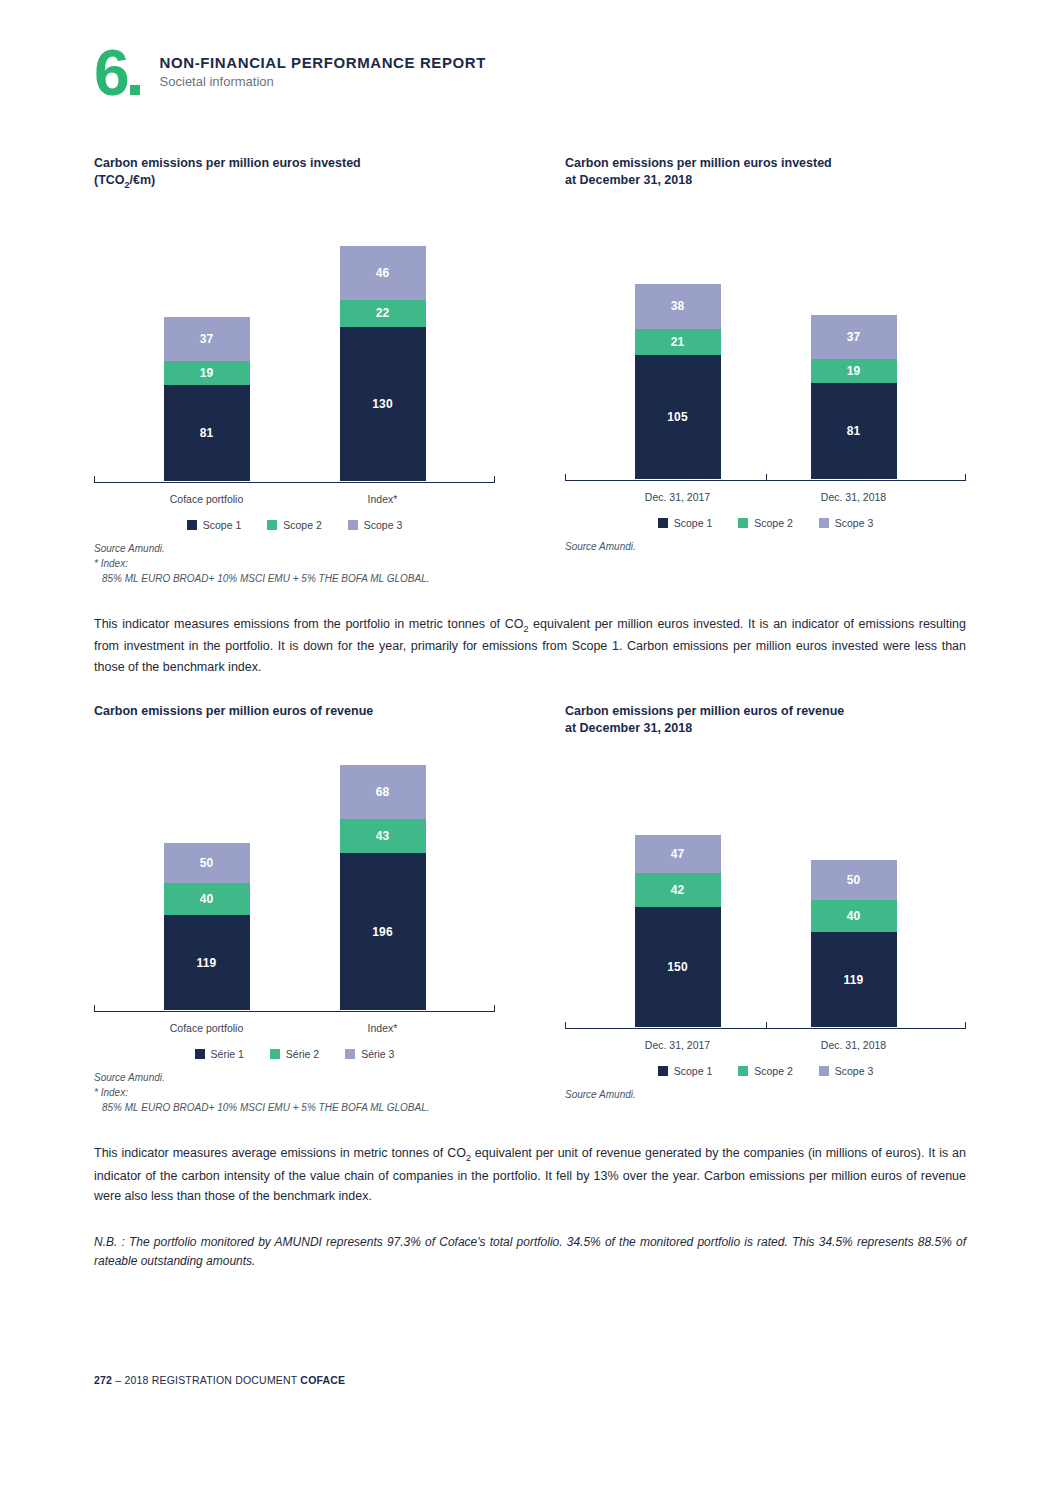6
NON-FINANCIAL PERFORMANCE REPORT
Societal information
Carbon emissions per million euros invested
(TCO2/€m)
37
19
81
46
22
130
Coface portfolio Index*
Scope 1 Scope 2 Scope 3
Source Amundi. * Index: 85% ML EURO BROAD+ 10% MSCI EMU + 5% THE BOFA ML GLOBAL.
Carbon emissions per million euros invested
at December 31, 2018
38
21
105
37
19
81
Dec. 31, 2017 Dec. 31, 2018
Scope 1 Scope 2 Scope 3
Source Amundi.
This indicator measures emissions from the portfolio in metric tonnes of CO2 equivalent per million euros invested. It is an indicator of emissions resulting from investment in the portfolio. It is down for the year, primarily for emissions from Scope 1. Carbon emissions per million euros invested were less than those of the benchmark index.
Carbon emissions per million euros of revenue
50
40
119
68
43
196
Coface portfolio Index*
Série 1 Série 2 Série 3
Source Amundi. * Index: 85% ML EURO BROAD+ 10% MSCI EMU + 5% THE BOFA ML GLOBAL.
Carbon emissions per million euros of revenue
at December 31, 2018
47
42
150
50
40
119
Dec. 31, 2017 Dec. 31, 2018
Scope 1 Scope 2 Scope 3
Source Amundi.
This indicator measures average emissions in metric tonnes of CO2 equivalent per unit of revenue generated by the companies (in millions of euros). It is an indicator of the carbon intensity of the value chain of companies in the portfolio. It fell by 13% over the year. Carbon emissions per million euros of revenue were also less than those of the benchmark index.
N.B. : The portfolio monitored by AMUNDI represents 97.3% of Coface's total portfolio. 34.5% of the monitored portfolio is rated. This 34.5% represents 88.5% of rateable outstanding amounts.
272 – 2018 REGISTRATION DOCUMENT COFACE